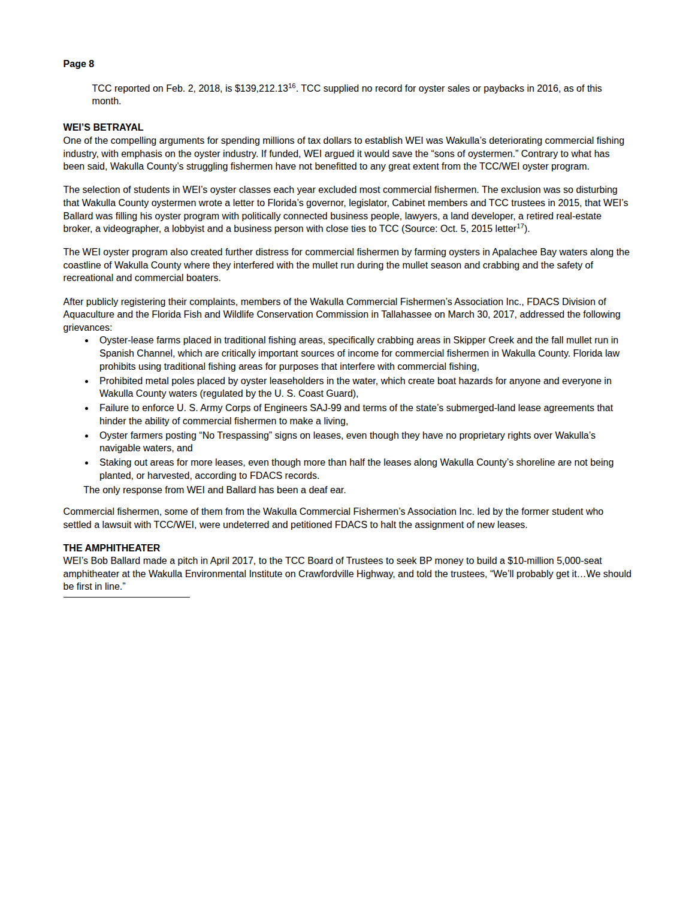Page 8
TCC reported on Feb. 2, 2018, is $139,212.1316. TCC supplied no record for oyster sales or paybacks in 2016, as of this month.
WEI’s Betrayal
One of the compelling arguments for spending millions of tax dollars to establish WEI was Wakulla’s deteriorating commercial fishing industry, with emphasis on the oyster industry. If funded, WEI argued it would save the “sons of oystermen.” Contrary to what has been said, Wakulla County’s struggling fishermen have not benefitted to any great extent from the TCC/WEI oyster program.
The selection of students in WEI’s oyster classes each year excluded most commercial fishermen. The exclusion was so disturbing that Wakulla County oystermen wrote a letter to Florida’s governor, legislator, Cabinet members and TCC trustees in 2015, that WEI’s Ballard was filling his oyster program with politically connected business people, lawyers, a land developer, a retired real-estate broker, a videographer, a lobbyist and a business person with close ties to TCC (Source: Oct. 5, 2015 letter17).
The WEI oyster program also created further distress for commercial fishermen by farming oysters in Apalachee Bay waters along the coastline of Wakulla County where they interfered with the mullet run during the mullet season and crabbing and the safety of recreational and commercial boaters.
After publicly registering their complaints, members of the Wakulla Commercial Fishermen’s Association Inc., FDACS Division of Aquaculture and the Florida Fish and Wildlife Conservation Commission in Tallahassee on March 30, 2017, addressed the following grievances:
Oyster-lease farms placed in traditional fishing areas, specifically crabbing areas in Skipper Creek and the fall mullet run in Spanish Channel, which are critically important sources of income for commercial fishermen in Wakulla County. Florida law prohibits using traditional fishing areas for purposes that interfere with commercial fishing,
Prohibited metal poles placed by oyster leaseholders in the water, which create boat hazards for anyone and everyone in Wakulla County waters (regulated by the U. S. Coast Guard),
Failure to enforce U. S. Army Corps of Engineers SAJ-99 and terms of the state’s submerged-land lease agreements that hinder the ability of commercial fishermen to make a living,
Oyster farmers posting “No Trespassing” signs on leases, even though they have no proprietary rights over Wakulla’s navigable waters, and
Staking out areas for more leases, even though more than half the leases along Wakulla County’s shoreline are not being planted, or harvested, according to FDACS records.
The only response from WEI and Ballard has been a deaf ear.
Commercial fishermen, some of them from the Wakulla Commercial Fishermen’s Association Inc. led by the former student who settled a lawsuit with TCC/WEI, were undeterred and petitioned FDACS to halt the assignment of new leases.
The Amphitheater
WEI’s Bob Ballard made a pitch in April 2017, to the TCC Board of Trustees to seek BP money to build a $10-million 5,000-seat amphitheater at the Wakulla Environmental Institute on Crawfordville Highway, and told the trustees, “We’ll probably get it…We should be first in line.”